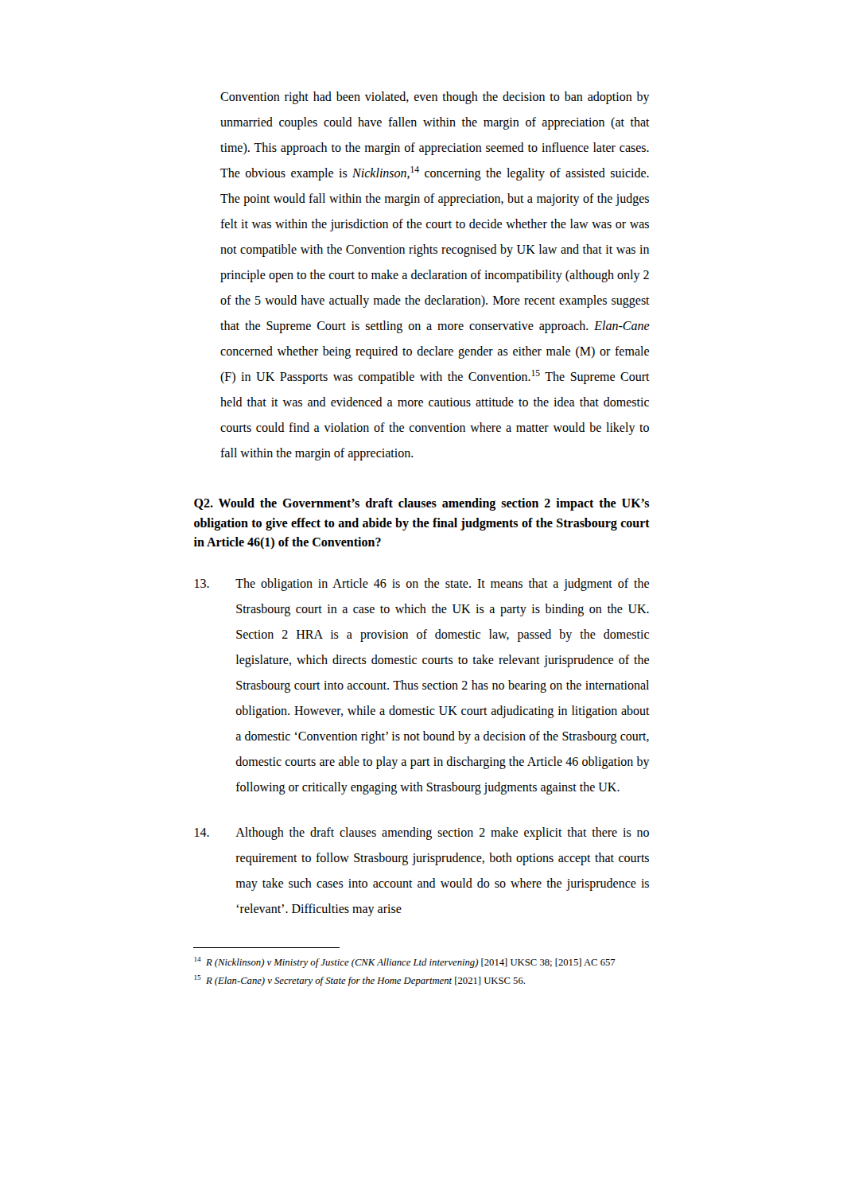Convention right had been violated, even though the decision to ban adoption by unmarried couples could have fallen within the margin of appreciation (at that time). This approach to the margin of appreciation seemed to influence later cases. The obvious example is Nicklinson,14 concerning the legality of assisted suicide. The point would fall within the margin of appreciation, but a majority of the judges felt it was within the jurisdiction of the court to decide whether the law was or was not compatible with the Convention rights recognised by UK law and that it was in principle open to the court to make a declaration of incompatibility (although only 2 of the 5 would have actually made the declaration). More recent examples suggest that the Supreme Court is settling on a more conservative approach. Elan-Cane concerned whether being required to declare gender as either male (M) or female (F) in UK Passports was compatible with the Convention.15 The Supreme Court held that it was and evidenced a more cautious attitude to the idea that domestic courts could find a violation of the convention where a matter would be likely to fall within the margin of appreciation.
Q2. Would the Government’s draft clauses amending section 2 impact the UK’s obligation to give effect to and abide by the final judgments of the Strasbourg court in Article 46(1) of the Convention?
The obligation in Article 46 is on the state. It means that a judgment of the Strasbourg court in a case to which the UK is a party is binding on the UK. Section 2 HRA is a provision of domestic law, passed by the domestic legislature, which directs domestic courts to take relevant jurisprudence of the Strasbourg court into account. Thus section 2 has no bearing on the international obligation. However, while a domestic UK court adjudicating in litigation about a domestic ‘Convention right’ is not bound by a decision of the Strasbourg court, domestic courts are able to play a part in discharging the Article 46 obligation by following or critically engaging with Strasbourg judgments against the UK.
Although the draft clauses amending section 2 make explicit that there is no requirement to follow Strasbourg jurisprudence, both options accept that courts may take such cases into account and would do so where the jurisprudence is ‘relevant’. Difficulties may arise
14 R (Nicklinson) v Ministry of Justice (CNK Alliance Ltd intervening) [2014] UKSC 38; [2015] AC 657
15 R (Elan-Cane) v Secretary of State for the Home Department [2021] UKSC 56.